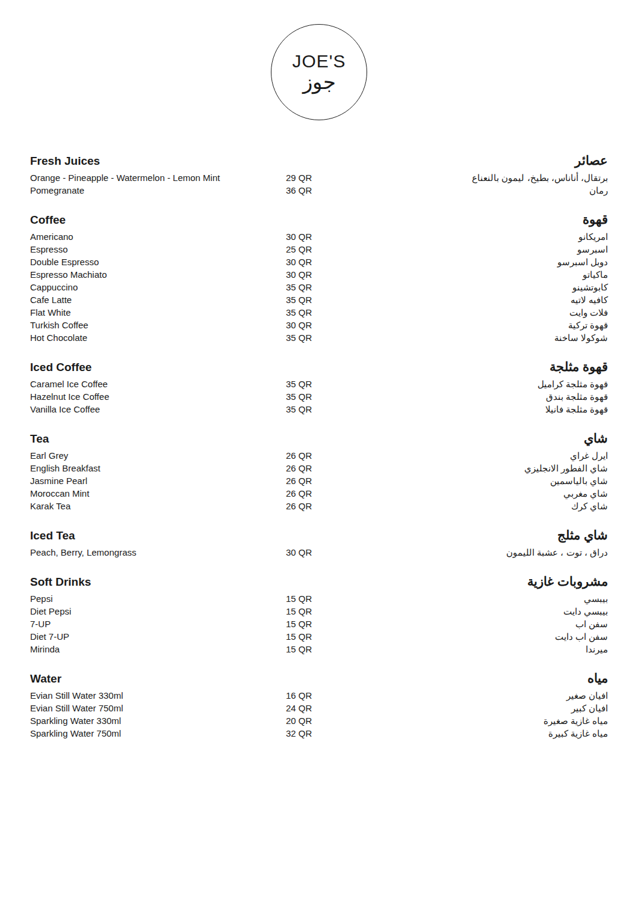JOE'S جوز
Fresh Juices عصائر
Orange - Pineapple - Watermelon - Lemon Mint 29 QR برتقال، أناناس، بطيخ، ليمون بالنعناع
Pomegranate 36 QR رمان
Coffee قهوة
Americano 30 QR امريكانو
Espresso 25 QR اسبرسو
Double Espresso 30 QR دوبل اسبرسو
Espresso Machiato 30 QR ماكياتو
Cappuccino 35 QR كابوتشينو
Cafe Latte 35 QR كافيه لاتيه
Flat White 35 QR فلات وايت
Turkish Coffee 30 QR قهوة تركية
Hot Chocolate 35 QR شوكولا ساخنة
Iced Coffee قهوة مثلجة
Caramel Ice Coffee 35 QR قهوة مثلجة كراميل
Hazelnut Ice Coffee 35 QR قهوة مثلجة بندق
Vanilla Ice Coffee 35 QR قهوة مثلجة فانيلا
Tea شاي
Earl Grey 26 QR ايرل غراي
English Breakfast 26 QR شاي الفطور الانجليزي
Jasmine Pearl 26 QR شاي بالياسمين
Moroccan Mint 26 QR شاي مغربي
Karak Tea 26 QR شاي كرك
Iced Tea شاي مثلج
Peach, Berry, Lemongrass 30 QR دراق ، توت ، عشبة الليمون
Soft Drinks مشروبات غازية
Pepsi 15 QR بيبسي
Diet Pepsi 15 QR بيبسي دايت
7-UP 15 QR سفن اب
Diet 7-UP 15 QR سفن اب دايت
Mirinda 15 QR ميرندا
Water مياه
Evian Still Water 330ml 16 QR افيان صغير
Evian Still Water 750ml 24 QR افيان كبير
Sparkling Water 330ml 20 QR مياه غازية صغيرة
Sparkling Water 750ml 32 QR مياه غازية كبيرة